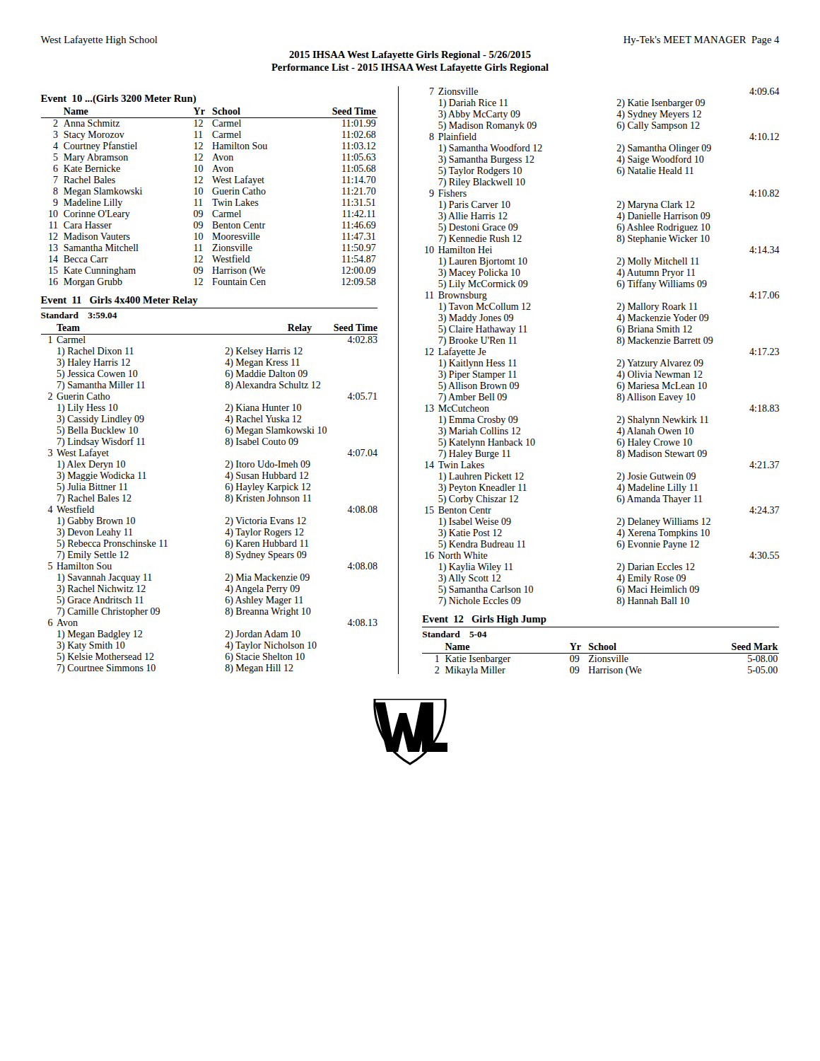West Lafayette High School Hy-Tek's MEET MANAGER Page 4
2015 IHSAA West Lafayette Girls Regional - 5/26/2015
Performance List - 2015 IHSAA West Lafayette Girls Regional
Event 10 ...(Girls 3200 Meter Run)
| | Name | Yr | School | Seed Time |
| --- | --- | --- | --- | --- |
| 2 | Anna Schmitz | 12 | Carmel | 11:01.99 |
| 3 | Stacy Morozov | 11 | Carmel | 11:02.68 |
| 4 | Courtney Pfanstiel | 12 | Hamilton Sou | 11:03.12 |
| 5 | Mary Abramson | 12 | Avon | 11:05.63 |
| 6 | Kate Bernicke | 10 | Avon | 11:05.68 |
| 7 | Rachel Bales | 12 | West Lafayet | 11:14.70 |
| 8 | Megan Slamkowski | 10 | Guerin Catho | 11:21.70 |
| 9 | Madeline Lilly | 11 | Twin Lakes | 11:31.51 |
| 10 | Corinne O'Leary | 09 | Carmel | 11:42.11 |
| 11 | Cara Hasser | 09 | Benton Centr | 11:46.69 |
| 12 | Madison Vauters | 10 | Mooresville | 11:47.31 |
| 13 | Samantha Mitchell | 11 | Zionsville | 11:50.97 |
| 14 | Becca Carr | 12 | Westfield | 11:54.87 |
| 15 | Kate Cunningham | 09 | Harrison (We | 12:00.09 |
| 16 | Morgan Grubb | 12 | Fountain Cen | 12:09.58 |
Event 11 Girls 4x400 Meter Relay
Standard 3:59.04
Team Relay Seed Time
1 Carmel 4:02.83
| 1) Rachel Dixon 11 | 2) Kelsey Harris 12 |
| 3) Haley Harris 12 | 4) Megan Kress 11 |
| 5) Jessica Cowen 10 | 6) Maddie Dalton 09 |
| 7) Samantha Miller 11 | 8) Alexandra Schultz 12 |
2 Guerin Catho 4:05.71
| 1) Lily Hess 10 | 2) Kiana Hunter 10 |
| 3) Cassidy Lindley 09 | 4) Rachel Yuska 12 |
| 5) Bella Bucklew 10 | 6) Megan Slamkowski 10 |
| 7) Lindsay Wisdorf 11 | 8) Isabel Couto 09 |
3 West Lafayet 4:07.04
| 1) Alex Deryn 10 | 2) Itoro Udo-Imeh 09 |
| 3) Maggie Wodicka 11 | 4) Susan Hubbard 12 |
| 5) Julia Bittner 11 | 6) Hayley Karpick 12 |
| 7) Rachel Bales 12 | 8) Kristen Johnson 11 |
4 Westfield 4:08.08
| 1) Gabby Brown 10 | 2) Victoria Evans 12 |
| 3) Devon Leahy 11 | 4) Taylor Rogers 12 |
| 5) Rebecca Pronschinske 11 | 6) Karen Hubbard 11 |
| 7) Emily Settle 12 | 8) Sydney Spears 09 |
5 Hamilton Sou 4:08.08
| 1) Savannah Jacquay 11 | 2) Mia Mackenzie 09 |
| 3) Rachel Nichwitz 12 | 4) Angela Perry 09 |
| 5) Grace Andritsch 11 | 6) Ashley Mager 11 |
| 7) Camille Christopher 09 | 8) Breanna Wright 10 |
6 Avon 4:08.13
| 1) Megan Badgley 12 | 2) Jordan Adam 10 |
| 3) Katy Smith 10 | 4) Taylor Nicholson 10 |
| 5) Kelsie Mothersead 12 | 6) Stacie Shelton 10 |
| 7) Courtnee Simmons 10 | 8) Megan Hill 12 |
7 Zionsville 4:09.64
| 1) Dariah Rice 11 | 2) Katie Isenbarger 09 |
| 3) Abby McCarty 09 | 4) Sydney Meyers 12 |
| 5) Madison Romanyk 09 | 6) Cally Sampson 12 |
8 Plainfield 4:10.12
| 1) Samantha Woodford 12 | 2) Samantha Olinger 09 |
| 3) Samantha Burgess 12 | 4) Saige Woodford 10 |
| 5) Taylor Rodgers 10 | 6) Natalie Heald 11 |
| 7) Riley Blackwell 10 | |
9 Fishers 4:10.82
| 1) Paris Carver 10 | 2) Maryna Clark 12 |
| 3) Allie Harris 12 | 4) Danielle Harrison 09 |
| 5) Destoni Grace 09 | 6) Ashlee Rodriguez 10 |
| 7) Kennedie Rush 12 | 8) Stephanie Wicker 10 |
10 Hamilton Hei 4:14.34
| 1) Lauren Bjortomt 10 | 2) Molly Mitchell 11 |
| 3) Macey Policka 10 | 4) Autumn Pryor 11 |
| 5) Lily McCormick 09 | 6) Tiffany Williams 09 |
11 Brownsburg 4:17.06
| 1) Tavon McCollum 12 | 2) Mallory Roark 11 |
| 3) Maddy Jones 09 | 4) Mackenzie Yoder 09 |
| 5) Claire Hathaway 11 | 6) Briana Smith 12 |
| 7) Brooke U'Ren 11 | 8) Mackenzie Barrett 09 |
12 Lafayette Je 4:17.23
| 1) Kaitlynn Hess 11 | 2) Yatzury Alvarez 09 |
| 3) Piper Stamper 11 | 4) Olivia Newman 12 |
| 5) Allison Brown 09 | 6) Mariesa McLean 10 |
| 7) Amber Bell 09 | 8) Allison Eavey 10 |
13 McCutcheon 4:18.83
| 1) Emma Crosby 09 | 2) Shalynn Newkirk 11 |
| 3) Mariah Collins 12 | 4) Alanah Owen 10 |
| 5) Katelynn Hanback 10 | 6) Haley Crowe 10 |
| 7) Haley Burge 11 | 8) Madison Stewart 09 |
14 Twin Lakes 4:21.37
| 1) Lauhren Pickett 12 | 2) Josie Gutwein 09 |
| 3) Peyton Kneadler 11 | 4) Madeline Lilly 11 |
| 5) Corby Chiszar 12 | 6) Amanda Thayer 11 |
15 Benton Centr 4:24.37
| 1) Isabel Weise 09 | 2) Delaney Williams 12 |
| 3) Katie Post 12 | 4) Xerena Tompkins 10 |
| 5) Kendra Budreau 11 | 6) Evonnie Payne 12 |
16 North White 4:30.55
| 1) Kaylia Wiley 11 | 2) Darian Eccles 12 |
| 3) Ally Scott 12 | 4) Emily Rose 09 |
| 5) Samantha Carlson 10 | 6) Maci Heimlich 09 |
| 7) Nichole Eccles 09 | 8) Hannah Ball 10 |
Event 12 Girls High Jump
Standard 5-04
| | Name | Yr | School | Seed Mark |
| --- | --- | --- | --- | --- |
| 1 | Katie Isenbarger | 09 | Zionsville | 5-08.00 |
| 2 | Mikayla Miller | 09 | Harrison (We | 5-05.00 |